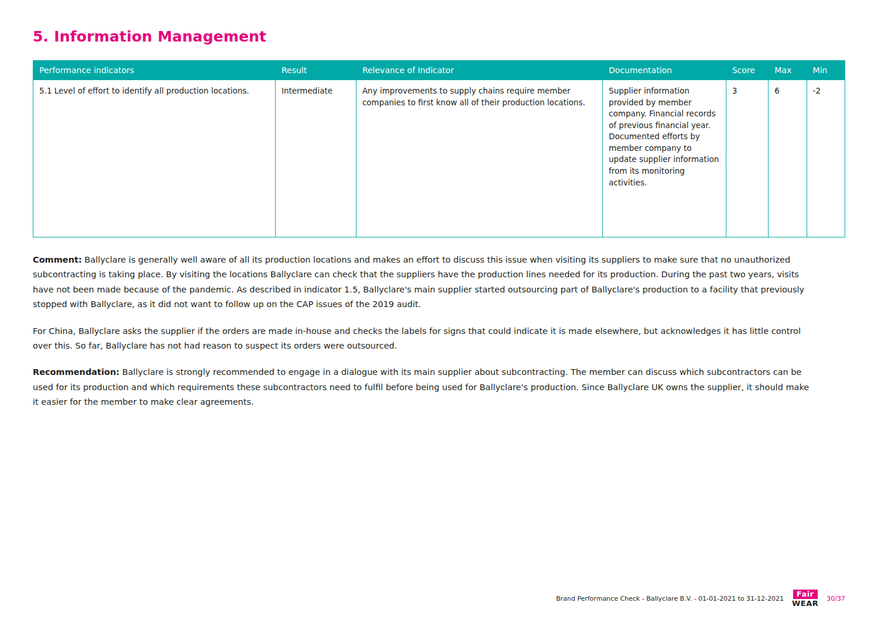5. Information Management
| Performance indicators | Result | Relevance of Indicator | Documentation | Score | Max | Min |
| --- | --- | --- | --- | --- | --- | --- |
| 5.1 Level of effort to identify all production locations. | Intermediate | Any improvements to supply chains require member companies to first know all of their production locations. | Supplier information provided by member company. Financial records of previous financial year. Documented efforts by member company to update supplier information from its monitoring activities. | 3 | 6 | -2 |
Comment: Ballyclare is generally well aware of all its production locations and makes an effort to discuss this issue when visiting its suppliers to make sure that no unauthorized subcontracting is taking place. By visiting the locations Ballyclare can check that the suppliers have the production lines needed for its production. During the past two years, visits have not been made because of the pandemic. As described in indicator 1.5, Ballyclare's main supplier started outsourcing part of Ballyclare's production to a facility that previously stopped with Ballyclare, as it did not want to follow up on the CAP issues of the 2019 audit.
For China, Ballyclare asks the supplier if the orders are made in-house and checks the labels for signs that could indicate it is made elsewhere, but acknowledges it has little control over this. So far, Ballyclare has not had reason to suspect its orders were outsourced.
Recommendation: Ballyclare is strongly recommended to engage in a dialogue with its main supplier about subcontracting. The member can discuss which subcontractors can be used for its production and which requirements these subcontractors need to fulfil before being used for Ballyclare's production. Since Ballyclare UK owns the supplier, it should make it easier for the member to make clear agreements.
Brand Performance Check - Ballyclare B.V. - 01-01-2021 to 31-12-2021 Fair WEAR 30/37